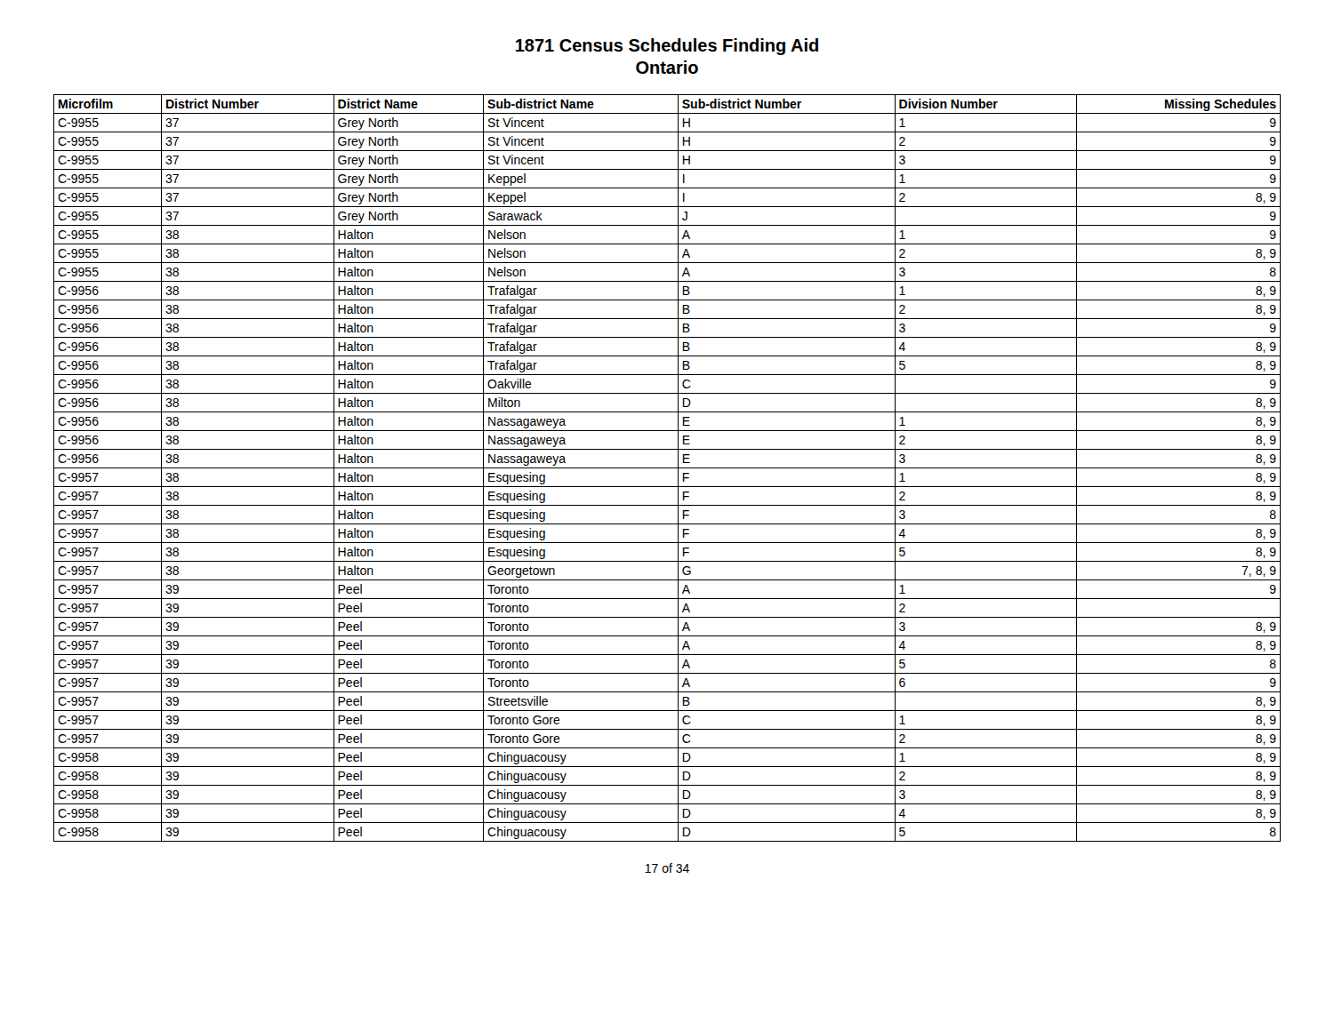1871 Census Schedules Finding Aid
Ontario
| Microfilm | District Number | District Name | Sub-district Name | Sub-district Number | Division Number | Missing Schedules |
| --- | --- | --- | --- | --- | --- | --- |
| C-9955 | 37 | Grey North | St Vincent | H | 1 | 9 |
| C-9955 | 37 | Grey North | St Vincent | H | 2 | 9 |
| C-9955 | 37 | Grey North | St Vincent | H | 3 | 9 |
| C-9955 | 37 | Grey North | Keppel | I | 1 | 9 |
| C-9955 | 37 | Grey North | Keppel | I | 2 | 8, 9 |
| C-9955 | 37 | Grey North | Sarawack | J | | 9 |
| C-9955 | 38 | Halton | Nelson | A | 1 | 9 |
| C-9955 | 38 | Halton | Nelson | A | 2 | 8, 9 |
| C-9955 | 38 | Halton | Nelson | A | 3 | 8 |
| C-9956 | 38 | Halton | Trafalgar | B | 1 | 8, 9 |
| C-9956 | 38 | Halton | Trafalgar | B | 2 | 8, 9 |
| C-9956 | 38 | Halton | Trafalgar | B | 3 | 9 |
| C-9956 | 38 | Halton | Trafalgar | B | 4 | 8, 9 |
| C-9956 | 38 | Halton | Trafalgar | B | 5 | 8, 9 |
| C-9956 | 38 | Halton | Oakville | C | | 9 |
| C-9956 | 38 | Halton | Milton | D | | 8, 9 |
| C-9956 | 38 | Halton | Nassagaweya | E | 1 | 8, 9 |
| C-9956 | 38 | Halton | Nassagaweya | E | 2 | 8, 9 |
| C-9956 | 38 | Halton | Nassagaweya | E | 3 | 8, 9 |
| C-9957 | 38 | Halton | Esquesing | F | 1 | 8, 9 |
| C-9957 | 38 | Halton | Esquesing | F | 2 | 8, 9 |
| C-9957 | 38 | Halton | Esquesing | F | 3 | 8 |
| C-9957 | 38 | Halton | Esquesing | F | 4 | 8, 9 |
| C-9957 | 38 | Halton | Esquesing | F | 5 | 8, 9 |
| C-9957 | 38 | Halton | Georgetown | G | | 7, 8, 9 |
| C-9957 | 39 | Peel | Toronto | A | 1 | 9 |
| C-9957 | 39 | Peel | Toronto | A | 2 | |
| C-9957 | 39 | Peel | Toronto | A | 3 | 8, 9 |
| C-9957 | 39 | Peel | Toronto | A | 4 | 8, 9 |
| C-9957 | 39 | Peel | Toronto | A | 5 | 8 |
| C-9957 | 39 | Peel | Toronto | A | 6 | 9 |
| C-9957 | 39 | Peel | Streetsville | B | | 8, 9 |
| C-9957 | 39 | Peel | Toronto Gore | C | 1 | 8, 9 |
| C-9957 | 39 | Peel | Toronto Gore | C | 2 | 8, 9 |
| C-9958 | 39 | Peel | Chinguacousy | D | 1 | 8, 9 |
| C-9958 | 39 | Peel | Chinguacousy | D | 2 | 8, 9 |
| C-9958 | 39 | Peel | Chinguacousy | D | 3 | 8, 9 |
| C-9958 | 39 | Peel | Chinguacousy | D | 4 | 8, 9 |
| C-9958 | 39 | Peel | Chinguacousy | D | 5 | 8 |
17 of 34